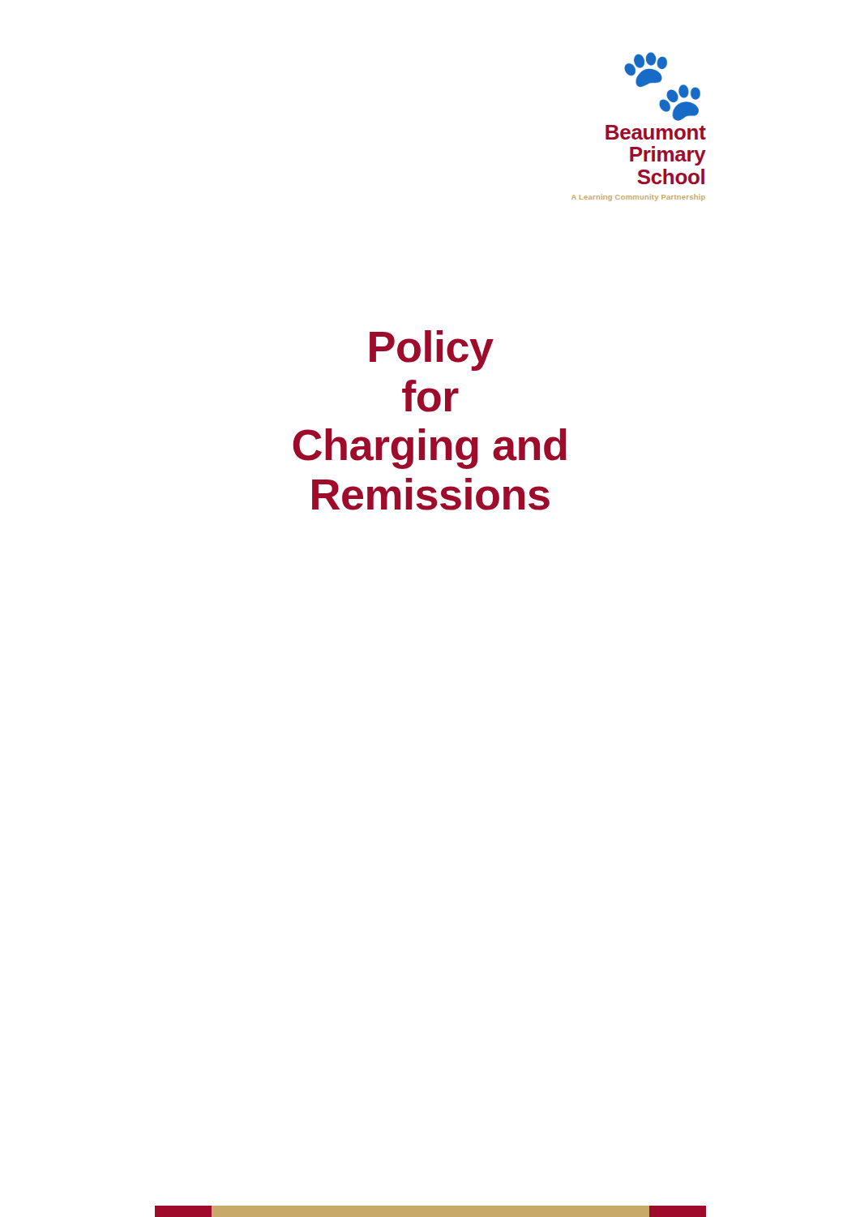🐾
Beaumont Primary School
A Learning Community Partnership
Policy for Charging and Remissions